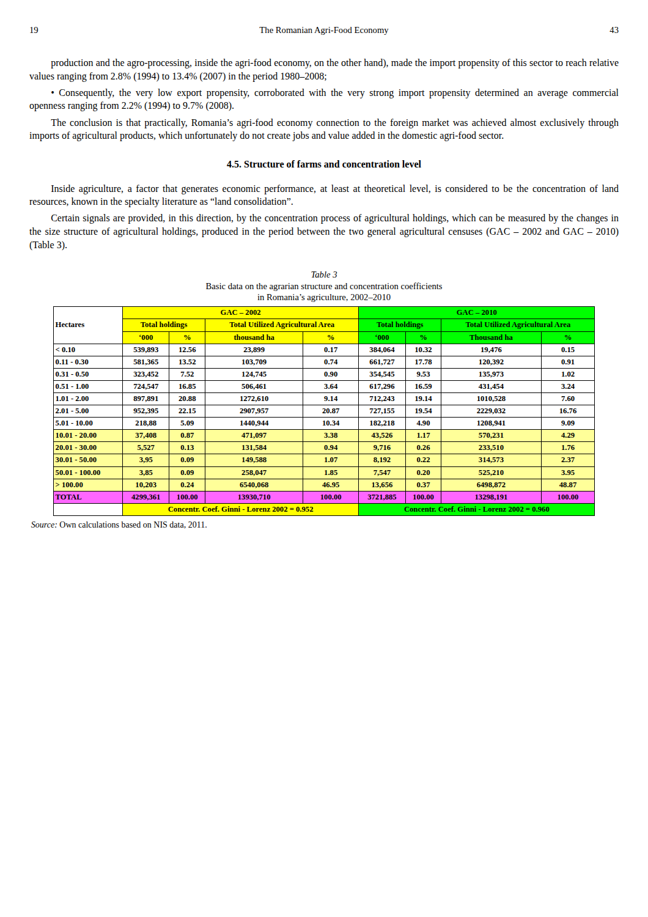19 The Romanian Agri-Food Economy 43
production and the agro-processing, inside the agri-food economy, on the other hand), made the import propensity of this sector to reach relative values ranging from 2.8% (1994) to 13.4% (2007) in the period 1980–2008;
• Consequently, the very low export propensity, corroborated with the very strong import propensity determined an average commercial openness ranging from 2.2% (1994) to 9.7% (2008).
The conclusion is that practically, Romania’s agri-food economy connection to the foreign market was achieved almost exclusively through imports of agricultural products, which unfortunately do not create jobs and value added in the domestic agri-food sector.
4.5. Structure of farms and concentration level
Inside agriculture, a factor that generates economic performance, at least at theoretical level, is considered to be the concentration of land resources, known in the specialty literature as “land consolidation”.
Certain signals are provided, in this direction, by the concentration process of agricultural holdings, which can be measured by the changes in the size structure of agricultural holdings, produced in the period between the two general agricultural censuses (GAC – 2002 and GAC – 2010) (Table 3).
Table 3 Basic data on the agrarian structure and concentration coefficients
in Romania’s agriculture, 2002–2010
| Hectares | GAC – 2002 | GAC – 2010 |
| --- | --- | --- |
| Total holdings | Total Utilized Agricultural Area | Total holdings | Total Utilized Agricultural Area |
| ‘000 | % | thousand ha | % | ‘000 | % | Thousand ha | % |
| < 0.10 | 539,893 | 12.56 | 23,899 | 0.17 | 384,064 | 10.32 | 19,476 | 0.15 |
| 0.11 - 0.30 | 581,365 | 13.52 | 103,709 | 0.74 | 661,727 | 17.78 | 120,392 | 0.91 |
| 0.31 - 0.50 | 323,452 | 7.52 | 124,745 | 0.90 | 354,545 | 9.53 | 135,973 | 1.02 |
| 0.51 - 1.00 | 724,547 | 16.85 | 506,461 | 3.64 | 617,296 | 16.59 | 431,454 | 3.24 |
| 1.01 - 2.00 | 897,891 | 20.88 | 1272,610 | 9.14 | 712,243 | 19.14 | 1010,528 | 7.60 |
| 2.01 - 5.00 | 952,395 | 22.15 | 2907,957 | 20.87 | 727,155 | 19.54 | 2229,032 | 16.76 |
| 5.01 - 10.00 | 218,88 | 5.09 | 1440,944 | 10.34 | 182,218 | 4.90 | 1208,941 | 9.09 |
| 10.01 - 20.00 | 37,408 | 0.87 | 471,097 | 3.38 | 43,526 | 1.17 | 570,231 | 4.29 |
| 20.01 - 30.00 | 5,527 | 0.13 | 131,584 | 0.94 | 9,716 | 0.26 | 233,510 | 1.76 |
| 30.01 - 50.00 | 3,95 | 0.09 | 149,588 | 1.07 | 8,192 | 0.22 | 314,573 | 2.37 |
| 50.01 - 100.00 | 3,85 | 0.09 | 258,047 | 1.85 | 7,547 | 0.20 | 525,210 | 3.95 |
| > 100.00 | 10,203 | 0.24 | 6540,068 | 46.95 | 13,656 | 0.37 | 6498,872 | 48.87 |
| TOTAL | 4299,361 | 100.00 | 13930,710 | 100.00 | 3721,885 | 100.00 | 13298,191 | 100.00 |
| | Concentr. Coef. Ginni - Lorenz 2002 = 0.952 | Concentr. Coef. Ginni - Lorenz 2002 = 0.960 |
Source: Own calculations based on NIS data, 2011.